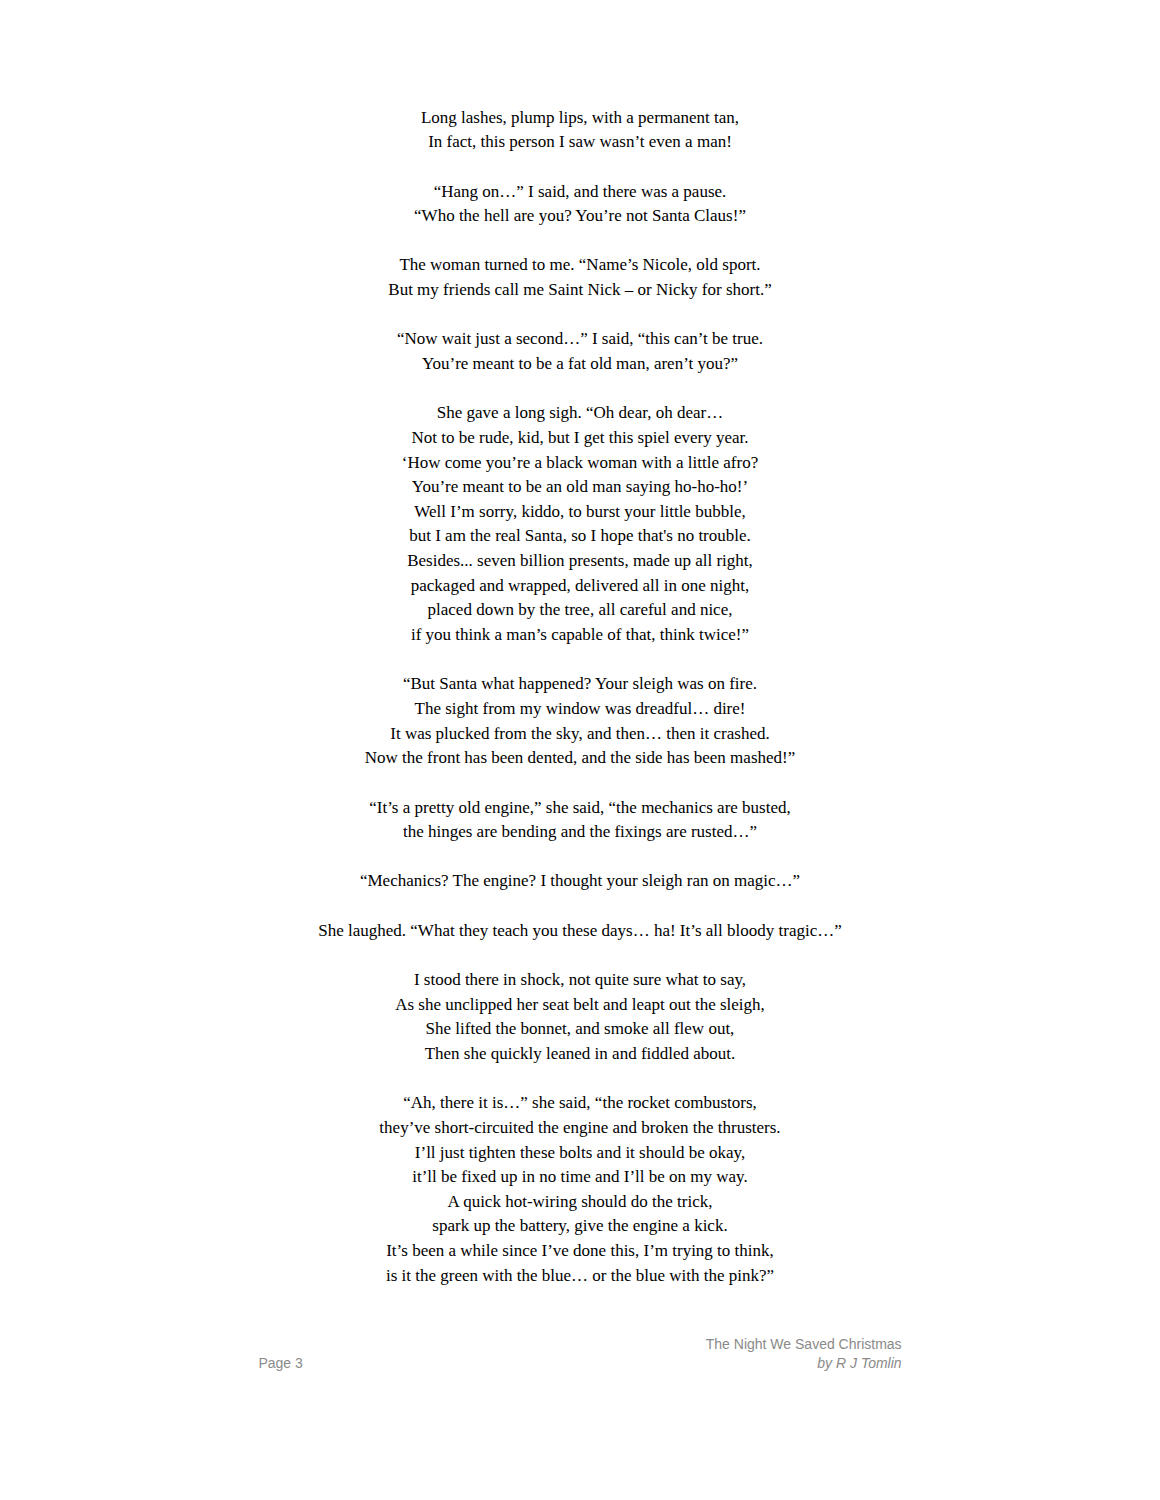Long lashes, plump lips, with a permanent tan,
In fact, this person I saw wasn’t even a man!
“Hang on…” I said, and there was a pause.
“Who the hell are you? You’re not Santa Claus!”
The woman turned to me. “Name’s Nicole, old sport.
But my friends call me Saint Nick – or Nicky for short.”
“Now wait just a second…” I said, “this can’t be true.
You’re meant to be a fat old man, aren’t you?”
She gave a long sigh. “Oh dear, oh dear…
Not to be rude, kid, but I get this spiel every year.
‘How come you’re a black woman with a little afro?
You’re meant to be an old man saying ho-ho-ho!’
Well I’m sorry, kiddo, to burst your little bubble,
but I am the real Santa, so I hope that's no trouble.
Besides... seven billion presents, made up all right,
packaged and wrapped, delivered all in one night,
placed down by the tree, all careful and nice,
if you think a man’s capable of that, think twice!”
“But Santa what happened? Your sleigh was on fire.
The sight from my window was dreadful… dire!
It was plucked from the sky, and then… then it crashed.
Now the front has been dented, and the side has been mashed!”
“It’s a pretty old engine,” she said, “the mechanics are busted,
the hinges are bending and the fixings are rusted…”
“Mechanics? The engine? I thought your sleigh ran on magic…”
She laughed. “What they teach you these days… ha! It’s all bloody tragic…”
I stood there in shock, not quite sure what to say,
As she unclipped her seat belt and leapt out the sleigh,
She lifted the bonnet, and smoke all flew out,
Then she quickly leaned in and fiddled about.
“Ah, there it is…” she said, “the rocket combustors,
they’ve short-circuited the engine and broken the thrusters.
I’ll just tighten these bolts and it should be okay,
it’ll be fixed up in no time and I’ll be on my way.
A quick hot-wiring should do the trick,
spark up the battery, give the engine a kick.
It’s been a while since I’ve done this, I’m trying to think,
is it the green with the blue… or the blue with the pink?”
Page 3
The Night We Saved Christmas
by R J Tomlin